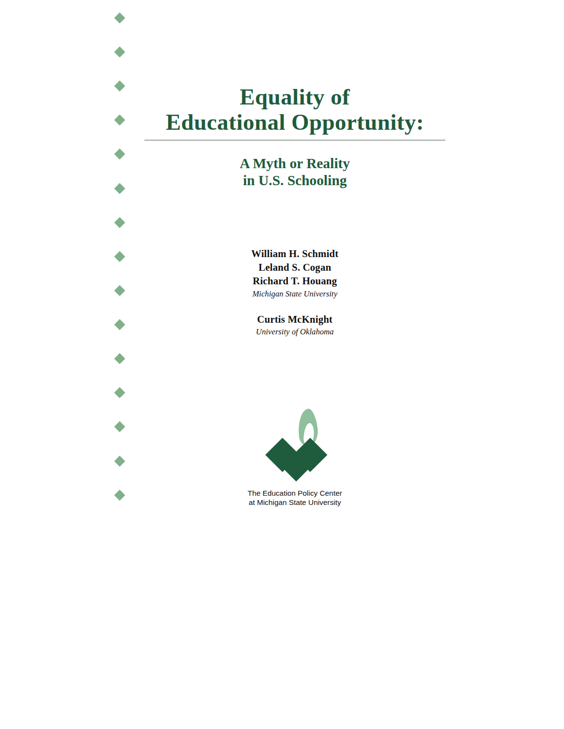Equality of
Educational Opportunity:
A Myth or Reality
in U.S. Schooling
William H. Schmidt
Leland S. Cogan
Richard T. Houang
Michigan State University
Curtis McKnight
University of Oklahoma
The Education Policy Center
at Michigan State University